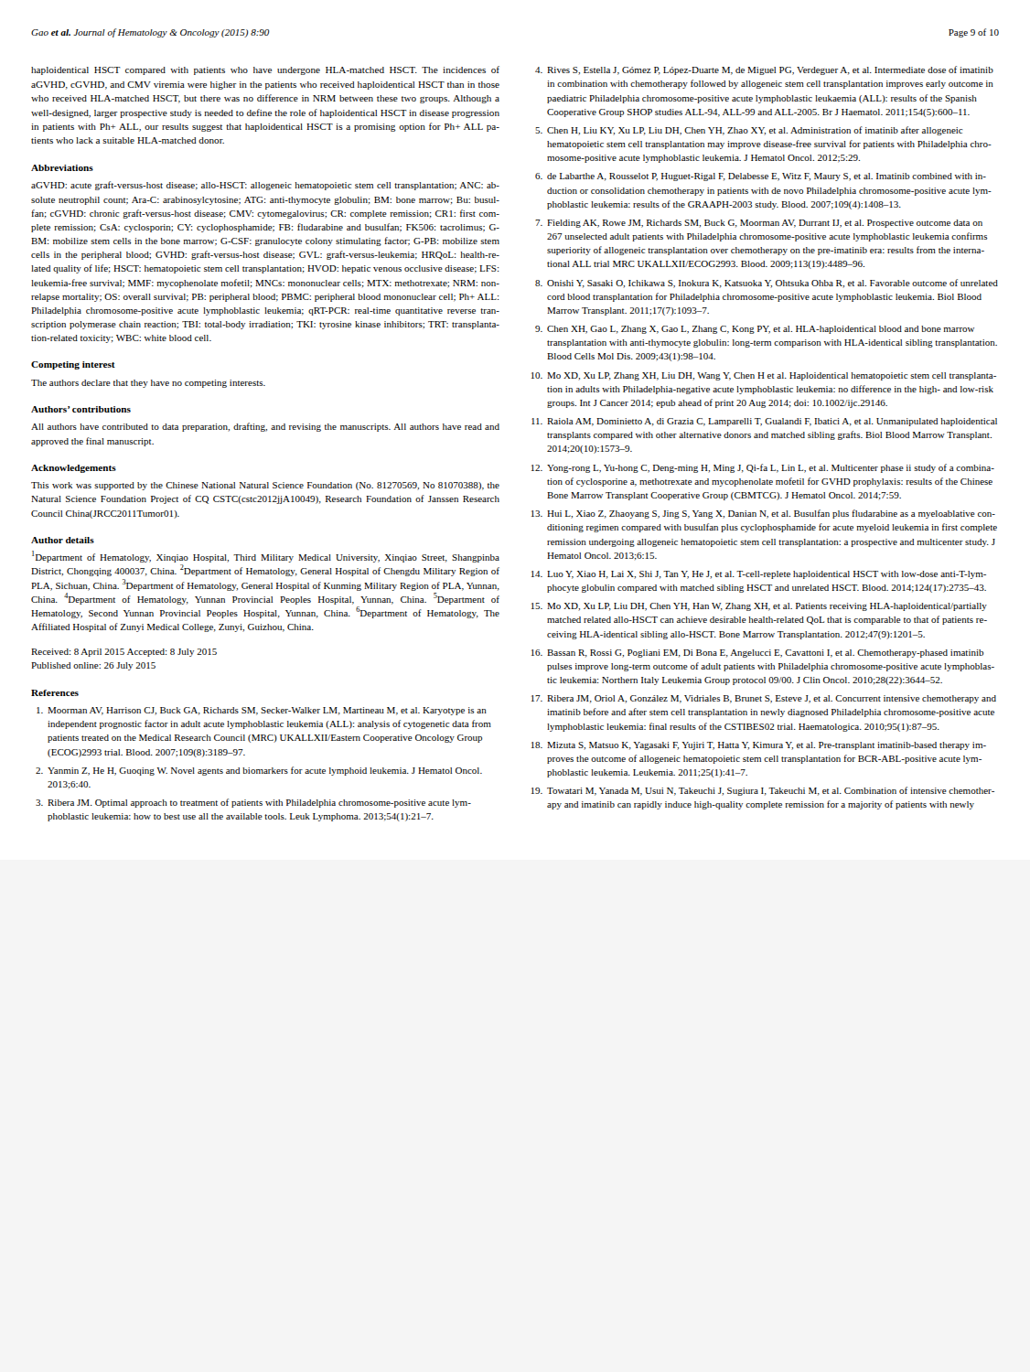Gao et al. Journal of Hematology & Oncology (2015) 8:90
Page 9 of 10
haploidentical HSCT compared with patients who have undergone HLA-matched HSCT. The incidences of aGVHD, cGVHD, and CMV viremia were higher in the patients who received haploidentical HSCT than in those who received HLA-matched HSCT, but there was no difference in NRM between these two groups. Although a well-designed, larger prospective study is needed to define the role of haploidentical HSCT in disease progression in patients with Ph+ ALL, our results suggest that haploidentical HSCT is a promising option for Ph+ ALL patients who lack a suitable HLA-matched donor.
Abbreviations
aGVHD: acute graft-versus-host disease; allo-HSCT: allogeneic hematopoietic stem cell transplantation; ANC: absolute neutrophil count; Ara-C: arabinosylcytosine; ATG: anti-thymocyte globulin; BM: bone marrow; Bu: busulfan; cGVHD: chronic graft-versus-host disease; CMV: cytomegalovirus; CR: complete remission; CR1: first complete remission; CsA: cyclosporin; CY: cyclophosphamide; FB: fludarabine and busulfan; FK506: tacrolimus; G-BM: mobilize stem cells in the bone marrow; G-CSF: granulocyte colony stimulating factor; G-PB: mobilize stem cells in the peripheral blood; GVHD: graft-versus-host disease; GVL: graft-versus-leukemia; HRQoL: health-related quality of life; HSCT: hematopoietic stem cell transplantation; HVOD: hepatic venous occlusive disease; LFS: leukemia-free survival; MMF: mycophenolate mofetil; MNCs: mononuclear cells; MTX: methotrexate; NRM: non-relapse mortality; OS: overall survival; PB: peripheral blood; PBMC: peripheral blood mononuclear cell; Ph+ ALL: Philadelphia chromosome-positive acute lymphoblastic leukemia; qRT-PCR: real-time quantitative reverse transcription polymerase chain reaction; TBI: total-body irradiation; TKI: tyrosine kinase inhibitors; TRT: transplantation-related toxicity; WBC: white blood cell.
Competing interest
The authors declare that they have no competing interests.
Authors’ contributions
All authors have contributed to data preparation, drafting, and revising the manuscripts. All authors have read and approved the final manuscript.
Acknowledgements
This work was supported by the Chinese National Natural Science Foundation (No. 81270569, No 81070388), the Natural Science Foundation Project of CQ CSTC(cstc2012jjA10049), Research Foundation of Janssen Research Council China(JRCC2011Tumor01).
Author details
1Department of Hematology, Xinqiao Hospital, Third Military Medical University, Xinqiao Street, Shangpinba District, Chongqing 400037, China. 2Department of Hematology, General Hospital of Chengdu Military Region of PLA, Sichuan, China. 3Department of Hematology, General Hospital of Kunming Military Region of PLA, Yunnan, China. 4Department of Hematology, Yunnan Provincial Peoples Hospital, Yunnan, China. 5Department of Hematology, Second Yunnan Provincial Peoples Hospital, Yunnan, China. 6Department of Hematology, The Affiliated Hospital of Zunyi Medical College, Zunyi, Guizhou, China.
Received: 8 April 2015 Accepted: 8 July 2015
Published online: 26 July 2015
References
Moorman AV, Harrison CJ, Buck GA, Richards SM, Secker-Walker LM, Martineau M, et al. Karyotype is an independent prognostic factor in adult acute lymphoblastic leukemia (ALL): analysis of cytogenetic data from patients treated on the Medical Research Council (MRC) UKALLXII/Eastern Cooperative Oncology Group (ECOG)2993 trial. Blood. 2007;109(8):3189–97.
Yanmin Z, He H, Guoqing W. Novel agents and biomarkers for acute lymphoid leukemia. J Hematol Oncol. 2013;6:40.
Ribera JM. Optimal approach to treatment of patients with Philadelphia chromosome-positive acute lymphoblastic leukemia: how to best use all the available tools. Leuk Lymphoma. 2013;54(1):21–7.
Rives S, Estella J, Gómez P, López-Duarte M, de Miguel PG, Verdeguer A, et al. Intermediate dose of imatinib in combination with chemotherapy followed by allogeneic stem cell transplantation improves early outcome in paediatric Philadelphia chromosome-positive acute lymphoblastic leukaemia (ALL): results of the Spanish Cooperative Group SHOP studies ALL-94, ALL-99 and ALL-2005. Br J Haematol. 2011;154(5):600–11.
Chen H, Liu KY, Xu LP, Liu DH, Chen YH, Zhao XY, et al. Administration of imatinib after allogeneic hematopoietic stem cell transplantation may improve disease-free survival for patients with Philadelphia chromosome-positive acute lymphoblastic leukemia. J Hematol Oncol. 2012;5:29.
de Labarthe A, Rousselot P, Huguet-Rigal F, Delabesse E, Witz F, Maury S, et al. Imatinib combined with induction or consolidation chemotherapy in patients with de novo Philadelphia chromosome-positive acute lymphoblastic leukemia: results of the GRAAPH-2003 study. Blood. 2007;109(4):1408–13.
Fielding AK, Rowe JM, Richards SM, Buck G, Moorman AV, Durrant IJ, et al. Prospective outcome data on 267 unselected adult patients with Philadelphia chromosome-positive acute lymphoblastic leukemia confirms superiority of allogeneic transplantation over chemotherapy on the pre-imatinib era: results from the international ALL trial MRC UKALLXII/ECOG2993. Blood. 2009;113(19):4489–96.
Onishi Y, Sasaki O, Ichikawa S, Inokura K, Katsuoka Y, Ohtsuka Ohba R, et al. Favorable outcome of unrelated cord blood transplantation for Philadelphia chromosome-positive acute lymphoblastic leukemia. Biol Blood Marrow Transplant. 2011;17(7):1093–7.
Chen XH, Gao L, Zhang X, Gao L, Zhang C, Kong PY, et al. HLA-haploidentical blood and bone marrow transplantation with anti-thymocyte globulin: long-term comparison with HLA-identical sibling transplantation. Blood Cells Mol Dis. 2009;43(1):98–104.
Mo XD, Xu LP, Zhang XH, Liu DH, Wang Y, Chen H et al. Haploidentical hematopoietic stem cell transplantation in adults with Philadelphia-negative acute lymphoblastic leukemia: no difference in the high- and low-risk groups. Int J Cancer 2014; epub ahead of print 20 Aug 2014; doi: 10.1002/ijc.29146.
Raiola AM, Dominietto A, di Grazia C, Lamparelli T, Gualandi F, Ibatici A, et al. Unmanipulated haploidentical transplants compared with other alternative donors and matched sibling grafts. Biol Blood Marrow Transplant. 2014;20(10):1573–9.
Yong-rong L, Yu-hong C, Deng-ming H, Ming J, Qi-fa L, Lin L, et al. Multicenter phase ii study of a combination of cyclosporine a, methotrexate and mycophenolate mofetil for GVHD prophylaxis: results of the Chinese Bone Marrow Transplant Cooperative Group (CBMTCG). J Hematol Oncol. 2014;7:59.
Hui L, Xiao Z, Zhaoyang S, Jing S, Yang X, Danian N, et al. Busulfan plus fludarabine as a myeloablative conditioning regimen compared with busulfan plus cyclophosphamide for acute myeloid leukemia in first complete remission undergoing allogeneic hematopoietic stem cell transplantation: a prospective and multicenter study. J Hematol Oncol. 2013;6:15.
Luo Y, Xiao H, Lai X, Shi J, Tan Y, He J, et al. T-cell-replete haploidentical HSCT with low-dose anti-T-lymphocyte globulin compared with matched sibling HSCT and unrelated HSCT. Blood. 2014;124(17):2735–43.
Mo XD, Xu LP, Liu DH, Chen YH, Han W, Zhang XH, et al. Patients receiving HLA-haploidentical/partially matched related allo-HSCT can achieve desirable health-related QoL that is comparable to that of patients receiving HLA-identical sibling allo-HSCT. Bone Marrow Transplantation. 2012;47(9):1201–5.
Bassan R, Rossi G, Pogliani EM, Di Bona E, Angelucci E, Cavattoni I, et al. Chemotherapy-phased imatinib pulses improve long-term outcome of adult patients with Philadelphia chromosome-positive acute lymphoblastic leukemia: Northern Italy Leukemia Group protocol 09/00. J Clin Oncol. 2010;28(22):3644–52.
Ribera JM, Oriol A, González M, Vidriales B, Brunet S, Esteve J, et al. Concurrent intensive chemotherapy and imatinib before and after stem cell transplantation in newly diagnosed Philadelphia chromosome-positive acute lymphoblastic leukemia: final results of the CSTIBES02 trial. Haematologica. 2010;95(1):87–95.
Mizuta S, Matsuo K, Yagasaki F, Yujiri T, Hatta Y, Kimura Y, et al. Pre-transplant imatinib-based therapy improves the outcome of allogeneic hematopoietic stem cell transplantation for BCR-ABL-positive acute lymphoblastic leukemia. Leukemia. 2011;25(1):41–7.
Towatari M, Yanada M, Usui N, Takeuchi J, Sugiura I, Takeuchi M, et al. Combination of intensive chemotherapy and imatinib can rapidly induce high-quality complete remission for a majority of patients with newly